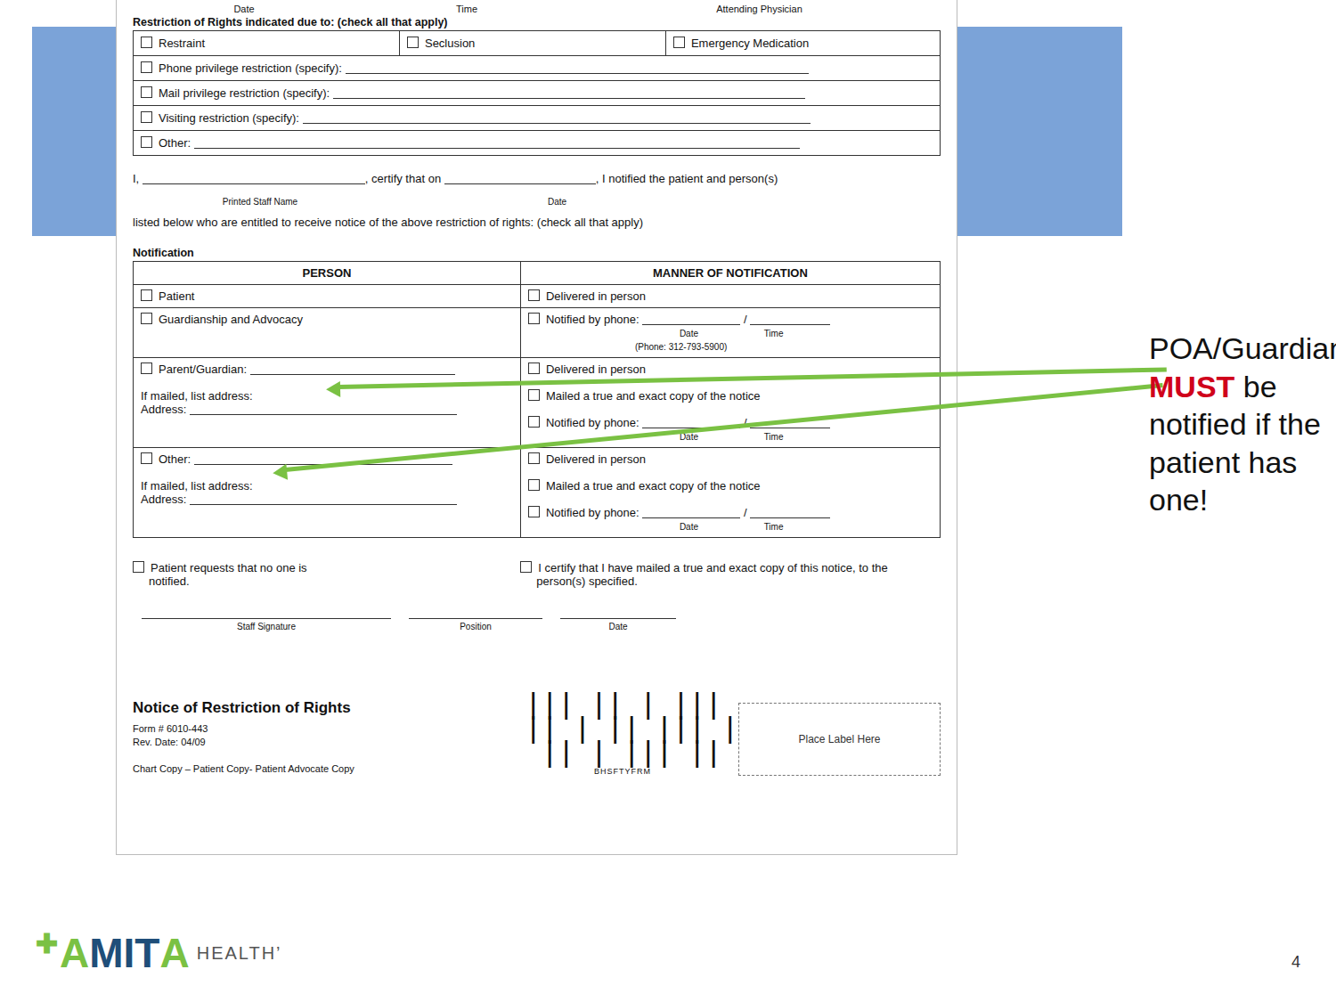Date
Time
Attending Physician
Restriction of Rights indicated due to: (check all that apply)
| Restraint | Seclusion | Emergency Medication |
| Phone privilege restriction (specify): |
| Mail privilege restriction (specify): |
| Visiting restriction (specify): |
| Other: |
I, , certify that on , I notified the patient and person(s)
Printed Staff Name Date
listed below who are entitled to receive notice of the above restriction of rights: (check all that apply)
Notification
| PERSON | MANNER OF NOTIFICATION |
| --- | --- |
| Patient | Delivered in person |
| Guardianship and Advocacy | Notified by phone: / Date Time (Phone: 312-793-5900) |
| Parent/Guardian: If mailed, list address: Address: | Delivered in person Mailed a true and exact copy of the notice Notified by phone: / Date Time |
| Other: If mailed, list address: Address: | Delivered in person Mailed a true and exact copy of the notice Notified by phone: / Date Time |
Patient requests that no one is
notified.
I certify that I have mailed a true and exact copy of this notice, to the
person(s) specified.
Staff Signature
Position
Date
Notice of Restriction of Rights
Form # 6010-443
Rev. Date: 04/09
Chart Copy – Patient Copy- Patient Advocate Copy
||| || | ||| || | || ||| | || | ||| ||
BHSFTYFRM
Place Label Here
POA/Guardian MUST be notified if the patient has one!
✚AMITAHEALTH’
4